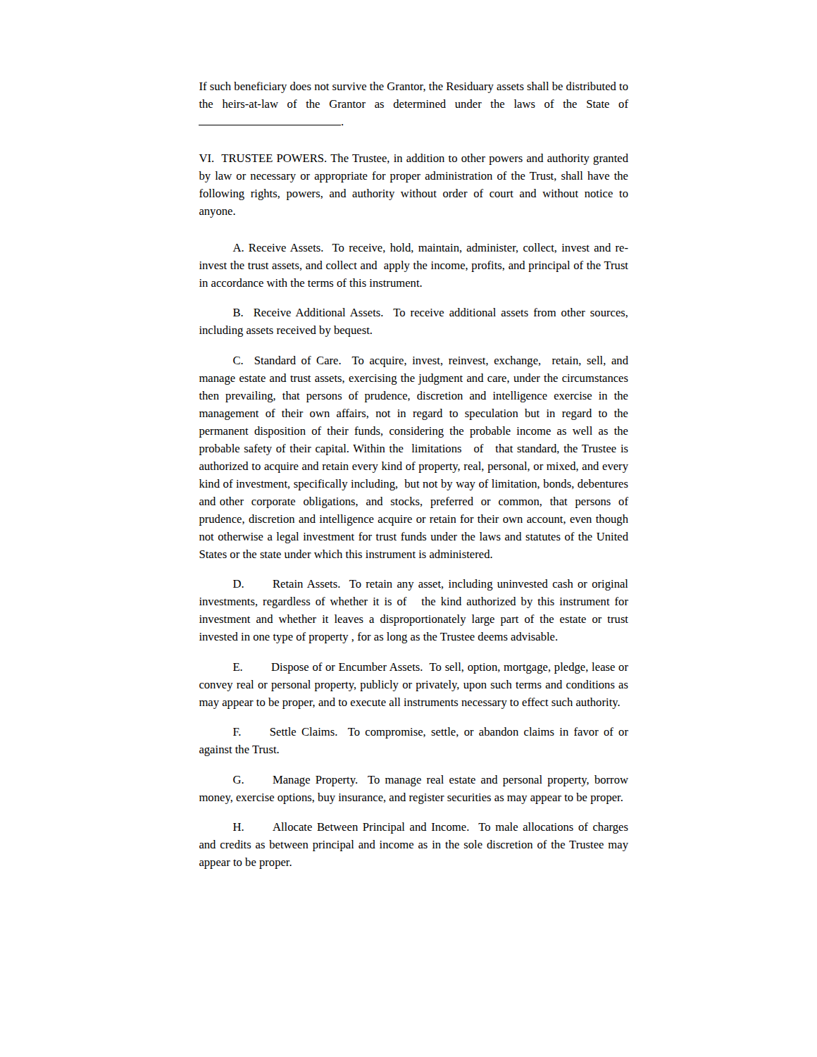If such beneficiary does not survive the Grantor, the Residuary assets shall be distributed to the heirs-at-law of the Grantor as determined under the laws of the State of .
VI. TRUSTEE POWERS. The Trustee, in addition to other powers and authority granted by law or necessary or appropriate for proper administration of the Trust, shall have the following rights, powers, and authority without order of court and without notice to anyone.
A. Receive Assets. To receive, hold, maintain, administer, collect, invest and re-invest the trust assets, and collect and apply the income, profits, and principal of the Trust in accordance with the terms of this instrument.
B. Receive Additional Assets. To receive additional assets from other sources, including assets received by bequest.
C. Standard of Care. To acquire, invest, reinvest, exchange, retain, sell, and manage estate and trust assets, exercising the judgment and care, under the circumstances then prevailing, that persons of prudence, discretion and intelligence exercise in the management of their own affairs, not in regard to speculation but in regard to the permanent disposition of their funds, considering the probable income as well as the probable safety of their capital. Within the limitations of that standard, the Trustee is authorized to acquire and retain every kind of property, real, personal, or mixed, and every kind of investment, specifically including, but not by way of limitation, bonds, debentures and other corporate obligations, and stocks, preferred or common, that persons of prudence, discretion and intelligence acquire or retain for their own account, even though not otherwise a legal investment for trust funds under the laws and statutes of the United States or the state under which this instrument is administered.
D. Retain Assets. To retain any asset, including uninvested cash or original investments, regardless of whether it is of the kind authorized by this instrument for investment and whether it leaves a disproportionately large part of the estate or trust invested in one type of property , for as long as the Trustee deems advisable.
E. Dispose of or Encumber Assets. To sell, option, mortgage, pledge, lease or convey real or personal property, publicly or privately, upon such terms and conditions as may appear to be proper, and to execute all instruments necessary to effect such authority.
F. Settle Claims. To compromise, settle, or abandon claims in favor of or against the Trust.
G. Manage Property. To manage real estate and personal property, borrow money, exercise options, buy insurance, and register securities as may appear to be proper.
H. Allocate Between Principal and Income. To male allocations of charges and credits as between principal and income as in the sole discretion of the Trustee may appear to be proper.